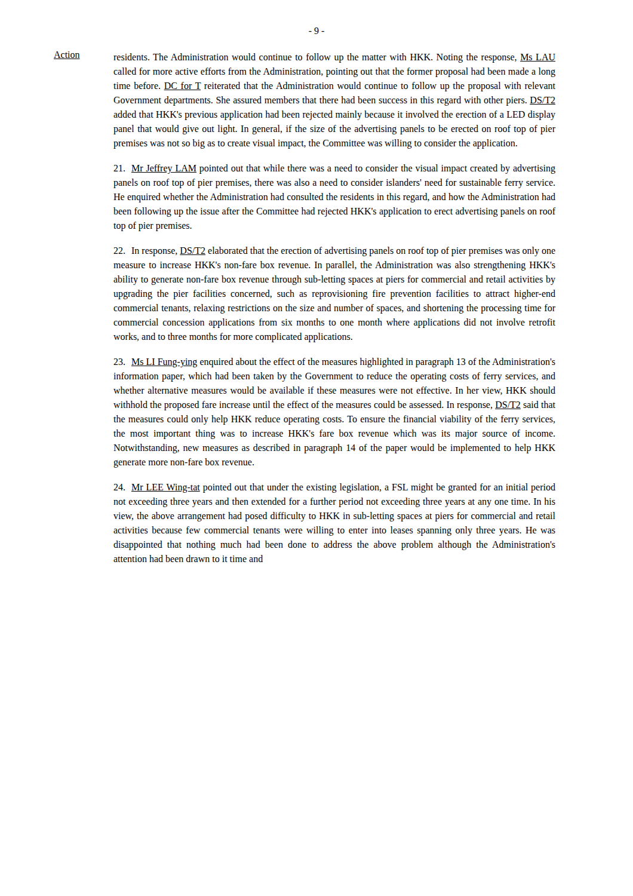- 9 -
Action
residents. The Administration would continue to follow up the matter with HKK. Noting the response, Ms LAU called for more active efforts from the Administration, pointing out that the former proposal had been made a long time before. DC for T reiterated that the Administration would continue to follow up the proposal with relevant Government departments. She assured members that there had been success in this regard with other piers. DS/T2 added that HKK's previous application had been rejected mainly because it involved the erection of a LED display panel that would give out light. In general, if the size of the advertising panels to be erected on roof top of pier premises was not so big as to create visual impact, the Committee was willing to consider the application.
21. Mr Jeffrey LAM pointed out that while there was a need to consider the visual impact created by advertising panels on roof top of pier premises, there was also a need to consider islanders' need for sustainable ferry service. He enquired whether the Administration had consulted the residents in this regard, and how the Administration had been following up the issue after the Committee had rejected HKK's application to erect advertising panels on roof top of pier premises.
22. In response, DS/T2 elaborated that the erection of advertising panels on roof top of pier premises was only one measure to increase HKK's non-fare box revenue. In parallel, the Administration was also strengthening HKK's ability to generate non-fare box revenue through sub-letting spaces at piers for commercial and retail activities by upgrading the pier facilities concerned, such as reprovisioning fire prevention facilities to attract higher-end commercial tenants, relaxing restrictions on the size and number of spaces, and shortening the processing time for commercial concession applications from six months to one month where applications did not involve retrofit works, and to three months for more complicated applications.
23. Ms LI Fung-ying enquired about the effect of the measures highlighted in paragraph 13 of the Administration's information paper, which had been taken by the Government to reduce the operating costs of ferry services, and whether alternative measures would be available if these measures were not effective. In her view, HKK should withhold the proposed fare increase until the effect of the measures could be assessed. In response, DS/T2 said that the measures could only help HKK reduce operating costs. To ensure the financial viability of the ferry services, the most important thing was to increase HKK's fare box revenue which was its major source of income. Notwithstanding, new measures as described in paragraph 14 of the paper would be implemented to help HKK generate more non-fare box revenue.
24. Mr LEE Wing-tat pointed out that under the existing legislation, a FSL might be granted for an initial period not exceeding three years and then extended for a further period not exceeding three years at any one time. In his view, the above arrangement had posed difficulty to HKK in sub-letting spaces at piers for commercial and retail activities because few commercial tenants were willing to enter into leases spanning only three years. He was disappointed that nothing much had been done to address the above problem although the Administration's attention had been drawn to it time and